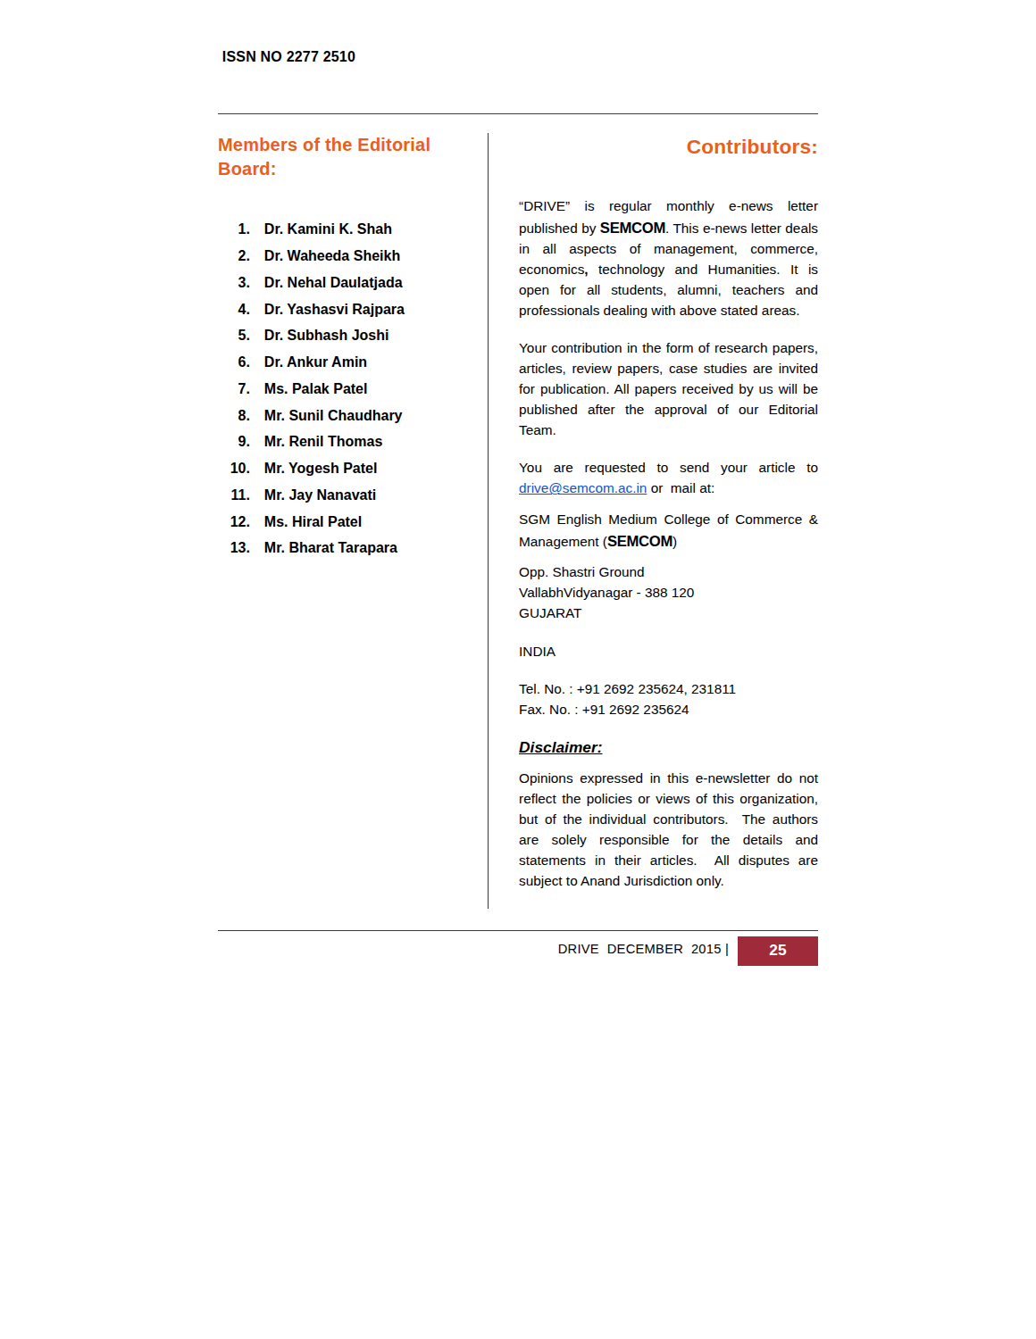ISSN NO 2277 2510
Members of the Editorial Board:
Dr. Kamini K. Shah
Dr. Waheeda Sheikh
Dr. Nehal Daulatjada
Dr. Yashasvi Rajpara
Dr. Subhash Joshi
Dr. Ankur Amin
Ms. Palak Patel
Mr. Sunil Chaudhary
Mr. Renil Thomas
Mr. Yogesh Patel
Mr. Jay Nanavati
Ms. Hiral Patel
Mr. Bharat Tarapara
Contributors:
“DRIVE” is regular monthly e-news letter published by SEMCOM. This e-news letter deals in all aspects of management, commerce, economics, technology and Humanities. It is open for all students, alumni, teachers and professionals dealing with above stated areas.
Your contribution in the form of research papers, articles, review papers, case studies are invited for publication. All papers received by us will be published after the approval of our Editorial Team.
You are requested to send your article to drive@semcom.ac.in or mail at:
SGM English Medium College of Commerce & Management (SEMCOM)
Opp. Shastri Ground
VallabhVidyanagar - 388 120
GUJARAT
INDIA
Tel. No. : +91 2692 235624, 231811
Fax. No. : +91 2692 235624
Disclaimer:
Opinions expressed in this e-newsletter do not reflect the policies or views of this organization, but of the individual contributors. The authors are solely responsible for the details and statements in their articles. All disputes are subject to Anand Jurisdiction only.
DRIVE DECEMBER 2015 |
25